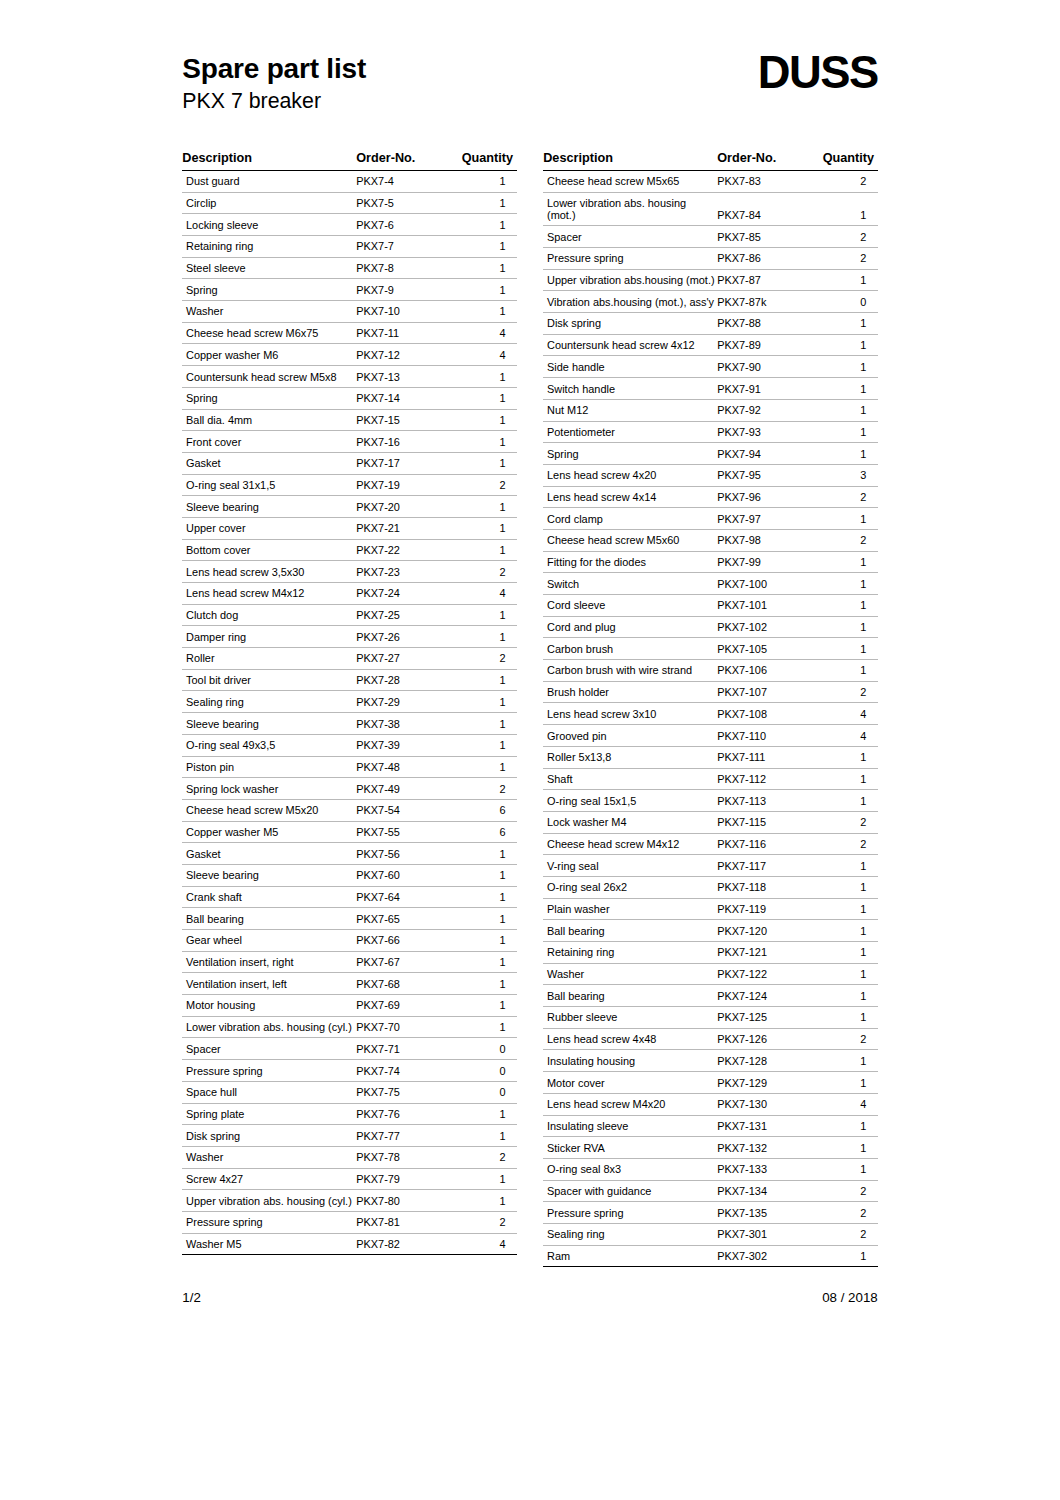Spare part list
PKX 7 breaker
DUSS
| Description | Order-No. | Quantity |
| --- | --- | --- |
| Dust guard | PKX7-4 | 1 |
| Circlip | PKX7-5 | 1 |
| Locking sleeve | PKX7-6 | 1 |
| Retaining ring | PKX7-7 | 1 |
| Steel sleeve | PKX7-8 | 1 |
| Spring | PKX7-9 | 1 |
| Washer | PKX7-10 | 1 |
| Cheese head screw M6x75 | PKX7-11 | 4 |
| Copper washer M6 | PKX7-12 | 4 |
| Countersunk head screw M5x8 | PKX7-13 | 1 |
| Spring | PKX7-14 | 1 |
| Ball dia. 4mm | PKX7-15 | 1 |
| Front cover | PKX7-16 | 1 |
| Gasket | PKX7-17 | 1 |
| O-ring seal 31x1,5 | PKX7-19 | 2 |
| Sleeve bearing | PKX7-20 | 1 |
| Upper cover | PKX7-21 | 1 |
| Bottom cover | PKX7-22 | 1 |
| Lens head screw 3,5x30 | PKX7-23 | 2 |
| Lens head screw M4x12 | PKX7-24 | 4 |
| Clutch dog | PKX7-25 | 1 |
| Damper ring | PKX7-26 | 1 |
| Roller | PKX7-27 | 2 |
| Tool bit driver | PKX7-28 | 1 |
| Sealing ring | PKX7-29 | 1 |
| Sleeve bearing | PKX7-38 | 1 |
| O-ring seal 49x3,5 | PKX7-39 | 1 |
| Piston pin | PKX7-48 | 1 |
| Spring lock washer | PKX7-49 | 2 |
| Cheese head screw M5x20 | PKX7-54 | 6 |
| Copper washer M5 | PKX7-55 | 6 |
| Gasket | PKX7-56 | 1 |
| Sleeve bearing | PKX7-60 | 1 |
| Crank shaft | PKX7-64 | 1 |
| Ball bearing | PKX7-65 | 1 |
| Gear wheel | PKX7-66 | 1 |
| Ventilation insert, right | PKX7-67 | 1 |
| Ventilation insert, left | PKX7-68 | 1 |
| Motor housing | PKX7-69 | 1 |
| Lower vibration abs. housing (cyl.) | PKX7-70 | 1 |
| Spacer | PKX7-71 | 0 |
| Pressure spring | PKX7-74 | 0 |
| Space hull | PKX7-75 | 0 |
| Spring plate | PKX7-76 | 1 |
| Disk spring | PKX7-77 | 1 |
| Washer | PKX7-78 | 2 |
| Screw 4x27 | PKX7-79 | 1 |
| Upper vibration abs. housing (cyl.) | PKX7-80 | 1 |
| Pressure spring | PKX7-81 | 2 |
| Washer M5 | PKX7-82 | 4 |
| Description | Order-No. | Quantity |
| --- | --- | --- |
| Cheese head screw M5x65 | PKX7-83 | 2 |
| Lower vibration abs. housing (mot.) | PKX7-84 | 1 |
| Spacer | PKX7-85 | 2 |
| Pressure spring | PKX7-86 | 2 |
| Upper vibration abs.housing (mot.) | PKX7-87 | 1 |
| Vibration abs.housing (mot.), ass'y | PKX7-87k | 0 |
| Disk spring | PKX7-88 | 1 |
| Countersunk head screw 4x12 | PKX7-89 | 1 |
| Side handle | PKX7-90 | 1 |
| Switch handle | PKX7-91 | 1 |
| Nut M12 | PKX7-92 | 1 |
| Potentiometer | PKX7-93 | 1 |
| Spring | PKX7-94 | 1 |
| Lens head screw 4x20 | PKX7-95 | 3 |
| Lens head screw 4x14 | PKX7-96 | 2 |
| Cord clamp | PKX7-97 | 1 |
| Cheese head screw M5x60 | PKX7-98 | 2 |
| Fitting for the diodes | PKX7-99 | 1 |
| Switch | PKX7-100 | 1 |
| Cord sleeve | PKX7-101 | 1 |
| Cord and plug | PKX7-102 | 1 |
| Carbon brush | PKX7-105 | 1 |
| Carbon brush with wire strand | PKX7-106 | 1 |
| Brush holder | PKX7-107 | 2 |
| Lens head screw 3x10 | PKX7-108 | 4 |
| Grooved pin | PKX7-110 | 4 |
| Roller 5x13,8 | PKX7-111 | 1 |
| Shaft | PKX7-112 | 1 |
| O-ring seal 15x1,5 | PKX7-113 | 1 |
| Lock washer M4 | PKX7-115 | 2 |
| Cheese head screw M4x12 | PKX7-116 | 2 |
| V-ring seal | PKX7-117 | 1 |
| O-ring seal 26x2 | PKX7-118 | 1 |
| Plain washer | PKX7-119 | 1 |
| Ball bearing | PKX7-120 | 1 |
| Retaining ring | PKX7-121 | 1 |
| Washer | PKX7-122 | 1 |
| Ball bearing | PKX7-124 | 1 |
| Rubber sleeve | PKX7-125 | 1 |
| Lens head screw 4x48 | PKX7-126 | 2 |
| Insulating housing | PKX7-128 | 1 |
| Motor cover | PKX7-129 | 1 |
| Lens head screw M4x20 | PKX7-130 | 4 |
| Insulating sleeve | PKX7-131 | 1 |
| Sticker RVA | PKX7-132 | 1 |
| O-ring seal 8x3 | PKX7-133 | 1 |
| Spacer with guidance | PKX7-134 | 2 |
| Pressure spring | PKX7-135 | 2 |
| Sealing ring | PKX7-301 | 2 |
| Ram | PKX7-302 | 1 |
1/2
08 / 2018